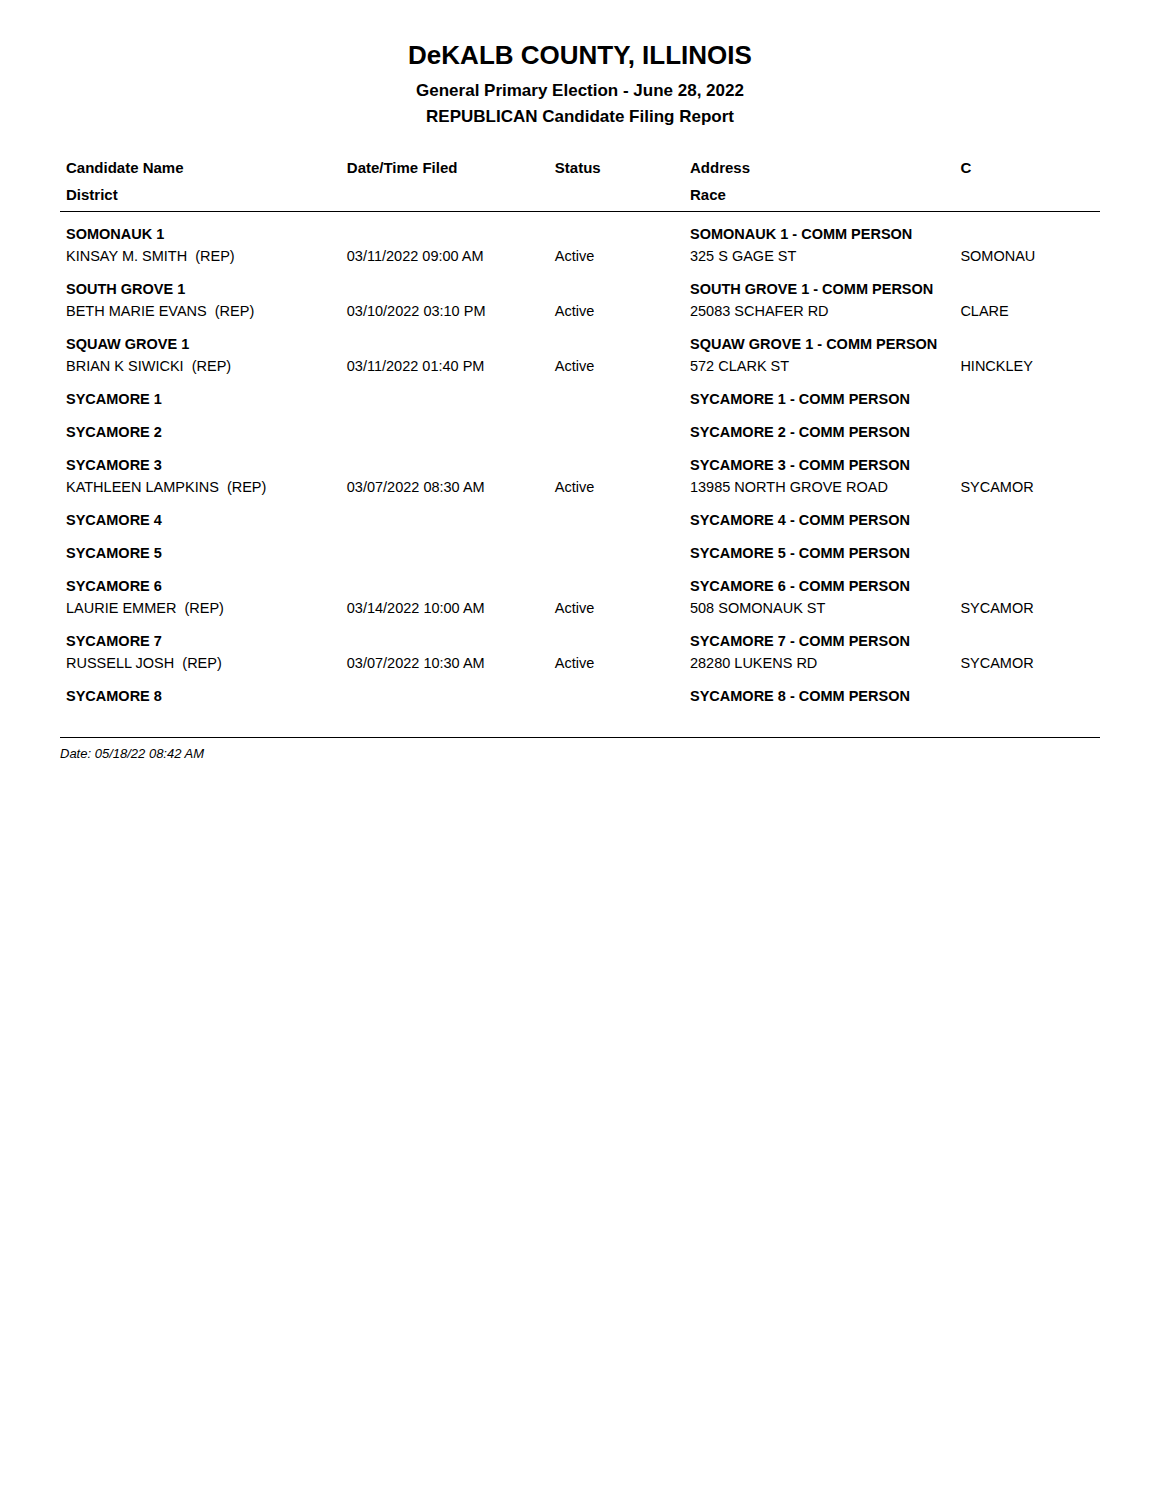DeKALB COUNTY, ILLINOIS
General Primary Election - June 28, 2022
REPUBLICAN Candidate Filing Report
| Candidate Name | Date/Time Filed | Status | Address | C |
| --- | --- | --- | --- | --- |
| District | | | Race |
| SOMONAUK 1 | | | SOMONAUK 1 - COMM PERSON |
| KINSAY M. SMITH (REP) | 03/11/2022 09:00 AM | Active | 325 S GAGE ST | SOMONAU |
| SOUTH GROVE 1 | | | SOUTH GROVE 1 - COMM PERSON |
| BETH MARIE EVANS (REP) | 03/10/2022 03:10 PM | Active | 25083 SCHAFER RD | CLARE |
| SQUAW GROVE 1 | | | SQUAW GROVE 1 - COMM PERSON |
| BRIAN K SIWICKI (REP) | 03/11/2022 01:40 PM | Active | 572 CLARK ST | HINCKLEY |
| SYCAMORE 1 | | | SYCAMORE 1 - COMM PERSON |
| SYCAMORE 2 | | | SYCAMORE 2 - COMM PERSON |
| SYCAMORE 3 | | | SYCAMORE 3 - COMM PERSON |
| KATHLEEN LAMPKINS (REP) | 03/07/2022 08:30 AM | Active | 13985 NORTH GROVE ROAD | SYCAMOR |
| SYCAMORE 4 | | | SYCAMORE 4 - COMM PERSON |
| SYCAMORE 5 | | | SYCAMORE 5 - COMM PERSON |
| SYCAMORE 6 | | | SYCAMORE 6 - COMM PERSON |
| LAURIE EMMER (REP) | 03/14/2022 10:00 AM | Active | 508 SOMONAUK ST | SYCAMOR |
| SYCAMORE 7 | | | SYCAMORE 7 - COMM PERSON |
| RUSSELL JOSH (REP) | 03/07/2022 10:30 AM | Active | 28280 LUKENS RD | SYCAMOR |
| SYCAMORE 8 | | | SYCAMORE 8 - COMM PERSON |
Date: 05/18/22 08:42 AM